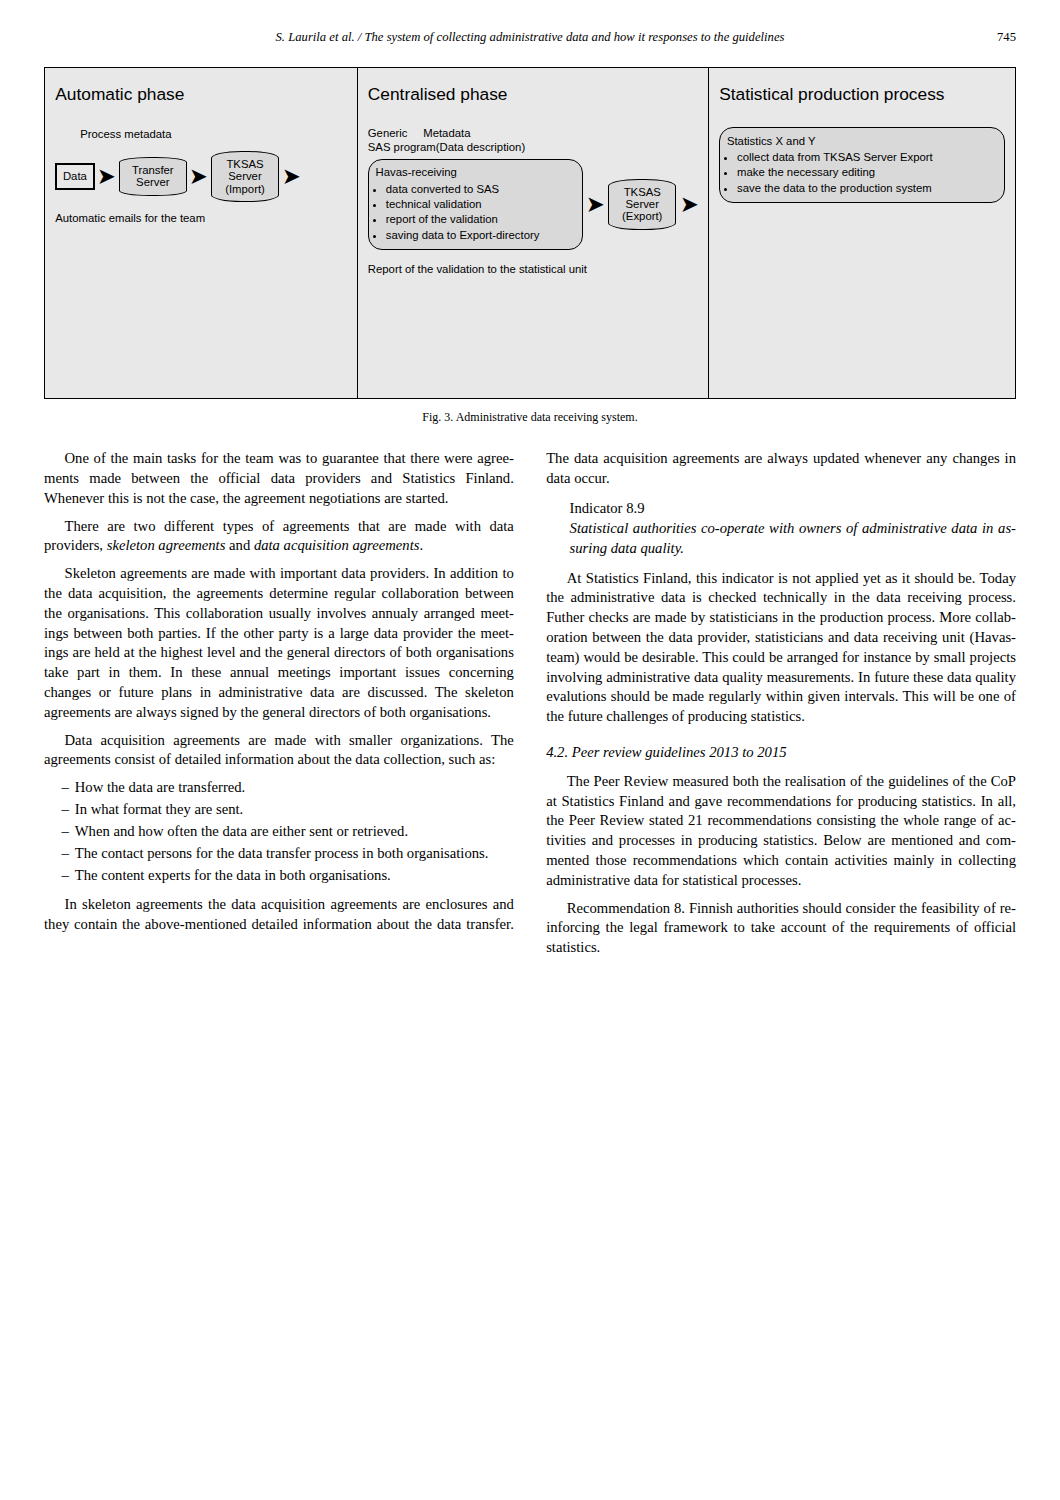S. Laurila et al. / The system of collecting administrative data and how it responses to the guidelines 745
Automatic phase
Process metadata
Data
➤
Transfer
Server
➤
TKSAS
Server
(Import)
➤
Automatic emails for the team
Centralised phase
Generic Metadata
SAS program(Data description)
Havas-receiving
data converted to SAS
technical validation
report of the validation
saving data to Export-directory
➤
TKSAS
Server
(Export)
➤
Report of the validation to the statistical unit
Statistical production process
Statistics X and Y
collect data from TKSAS Server Export
make the necessary editing
save the data to the production system
Fig. 3. Administrative data receiving system.
One of the main tasks for the team was to guarantee that there were agreements made between the official data providers and Statistics Finland. Whenever this is not the case, the agreement negotiations are started.
There are two different types of agreements that are made with data providers, skeleton agreements and data acquisition agreements.
Skeleton agreements are made with important data providers. In addition to the data acquisition, the agreements determine regular collaboration between the organisations. This collaboration usually involves annualy arranged meetings between both parties. If the other party is a large data provider the meetings are held at the highest level and the general directors of both organisations take part in them. In these annual meetings important issues concerning changes or future plans in administrative data are discussed. The skeleton agreements are always signed by the general directors of both organisations.
Data acquisition agreements are made with smaller organizations. The agreements consist of detailed information about the data collection, such as:
How the data are transferred.
In what format they are sent.
When and how often the data are either sent or retrieved.
The contact persons for the data transfer process in both organisations.
The content experts for the data in both organisations.
In skeleton agreements the data acquisition agreements are enclosures and they contain the above-mentioned detailed information about the data transfer. The data acquisition agreements are always updated whenever any changes in data occur.
Indicator 8.9 Statistical authorities co-operate with owners of administrative data in assuring data quality.
At Statistics Finland, this indicator is not applied yet as it should be. Today the administrative data is checked technically in the data receiving process. Futher checks are made by statisticians in the production process. More collaboration between the data provider, statisticians and data receiving unit (Havas-team) would be desirable. This could be arranged for instance by small projects involving administrative data quality measurements. In future these data quality evalutions should be made regularly within given intervals. This will be one of the future challenges of producing statistics.
4.2. Peer review guidelines 2013 to 2015
The Peer Review measured both the realisation of the guidelines of the CoP at Statistics Finland and gave recommendations for producing statistics. In all, the Peer Review stated 21 recommendations consisting the whole range of activities and processes in producing statistics. Below are mentioned and commented those recommendations which contain activities mainly in collecting administrative data for statistical processes.
Recommendation 8. Finnish authorities should consider the feasibility of reinforcing the legal framework to take account of the requirements of official statistics.